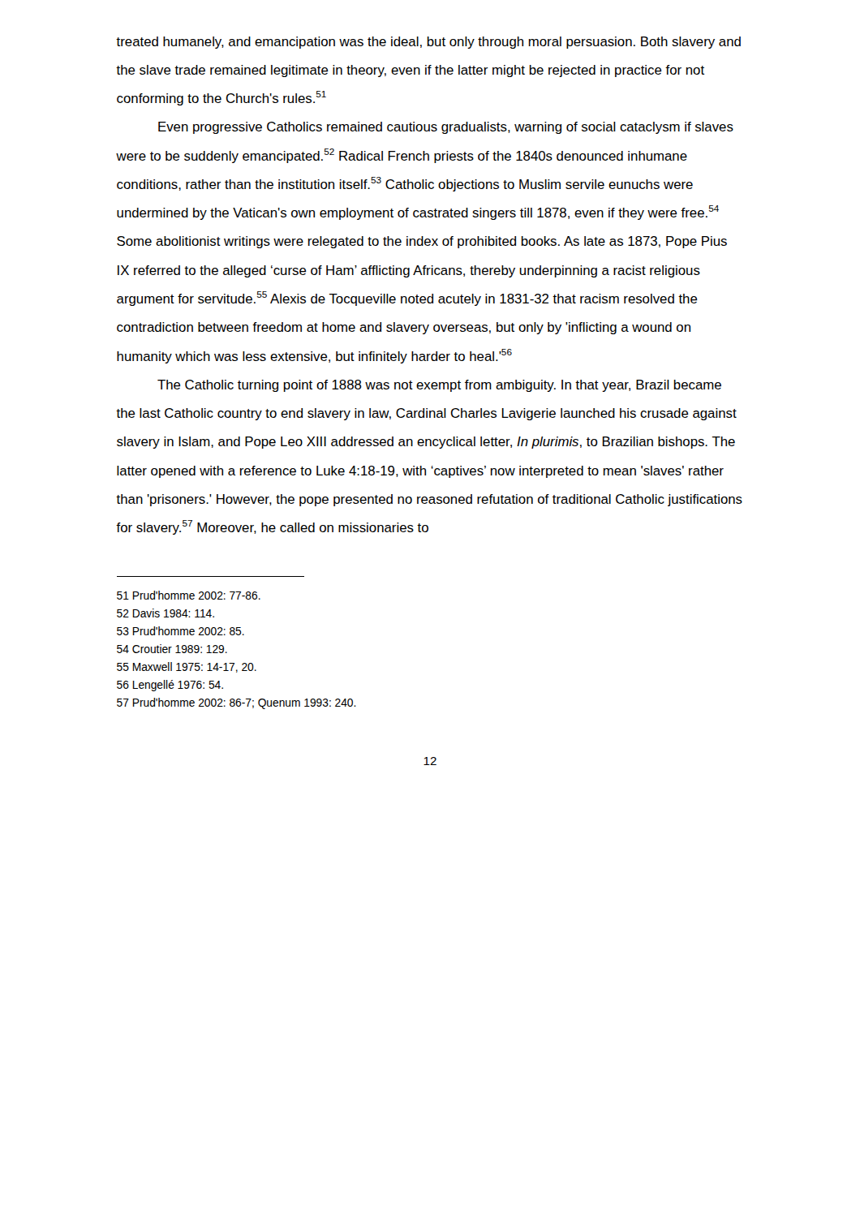treated humanely, and emancipation was the ideal, but only through moral persuasion. Both slavery and the slave trade remained legitimate in theory, even if the latter might be rejected in practice for not conforming to the Church's rules.51
Even progressive Catholics remained cautious gradualists, warning of social cataclysm if slaves were to be suddenly emancipated.52 Radical French priests of the 1840s denounced inhumane conditions, rather than the institution itself.53 Catholic objections to Muslim servile eunuchs were undermined by the Vatican's own employment of castrated singers till 1878, even if they were free.54 Some abolitionist writings were relegated to the index of prohibited books. As late as 1873, Pope Pius IX referred to the alleged ‘curse of Ham’ afflicting Africans, thereby underpinning a racist religious argument for servitude.55 Alexis de Tocqueville noted acutely in 1831-32 that racism resolved the contradiction between freedom at home and slavery overseas, but only by 'inflicting a wound on humanity which was less extensive, but infinitely harder to heal.'56
The Catholic turning point of 1888 was not exempt from ambiguity. In that year, Brazil became the last Catholic country to end slavery in law, Cardinal Charles Lavigerie launched his crusade against slavery in Islam, and Pope Leo XIII addressed an encyclical letter, In plurimis, to Brazilian bishops. The latter opened with a reference to Luke 4:18-19, with ‘captives’ now interpreted to mean 'slaves' rather than 'prisoners.' However, the pope presented no reasoned refutation of traditional Catholic justifications for slavery.57 Moreover, he called on missionaries to
51 Prud'homme 2002: 77-86.
52 Davis 1984: 114.
53 Prud'homme 2002: 85.
54 Croutier 1989: 129.
55 Maxwell 1975: 14-17, 20.
56 Lengellé 1976: 54.
57 Prud'homme 2002: 86-7; Quenum 1993: 240.
12